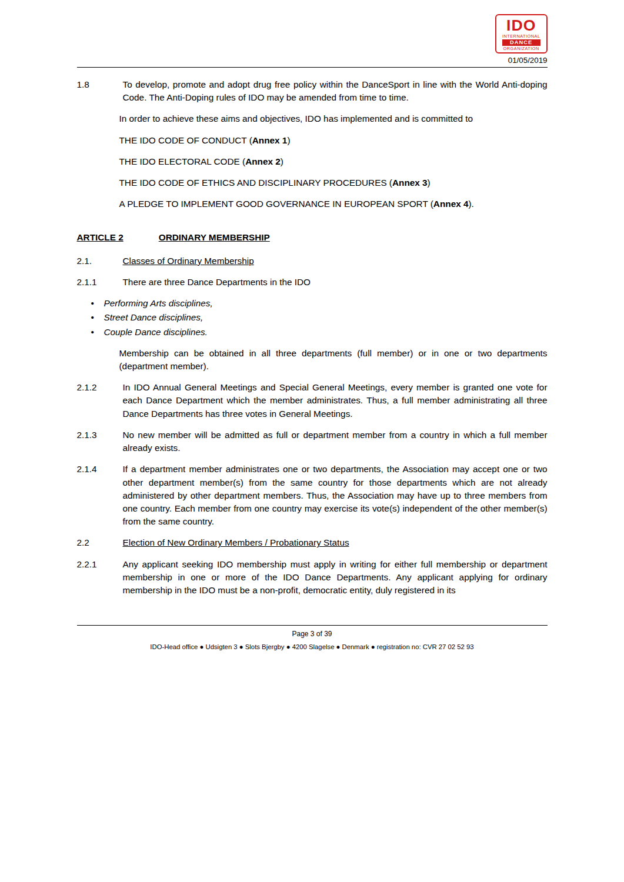IDO INTERNATIONAL DANCE ORGANIZATION
01/05/2019
1.8
To develop, promote and adopt drug free policy within the DanceSport in line with the World Anti-doping Code. The Anti-Doping rules of IDO may be amended from time to time.
In order to achieve these aims and objectives, IDO has implemented and is committed to
THE IDO CODE OF CONDUCT (Annex 1)
THE IDO ELECTORAL CODE (Annex 2)
THE IDO CODE OF ETHICS AND DISCIPLINARY PROCEDURES (Annex 3)
A PLEDGE TO IMPLEMENT GOOD GOVERNANCE IN EUROPEAN SPORT (Annex 4).
ARTICLE 2 ORDINARY MEMBERSHIP
2.1.
Classes of Ordinary Membership
2.1.1
There are three Dance Departments in the IDO
Performing Arts disciplines,
Street Dance disciplines,
Couple Dance disciplines.
Membership can be obtained in all three departments (full member) or in one or two departments (department member).
2.1.2
In IDO Annual General Meetings and Special General Meetings, every member is granted one vote for each Dance Department which the member administrates. Thus, a full member administrating all three Dance Departments has three votes in General Meetings.
2.1.3
No new member will be admitted as full or department member from a country in which a full member already exists.
2.1.4
If a department member administrates one or two departments, the Association may accept one or two other department member(s) from the same country for those departments which are not already administered by other department members. Thus, the Association may have up to three members from one country. Each member from one country may exercise its vote(s) independent of the other member(s) from the same country.
2.2
Election of New Ordinary Members / Probationary Status
2.2.1
Any applicant seeking IDO membership must apply in writing for either full membership or department membership in one or more of the IDO Dance Departments. Any applicant applying for ordinary membership in the IDO must be a non-profit, democratic entity, duly registered in its
Page 3 of 39
IDO-Head office ● Udsigten 3 ● Slots Bjergby ● 4200 Slagelse ● Denmark ● registration no: CVR 27 02 52 93